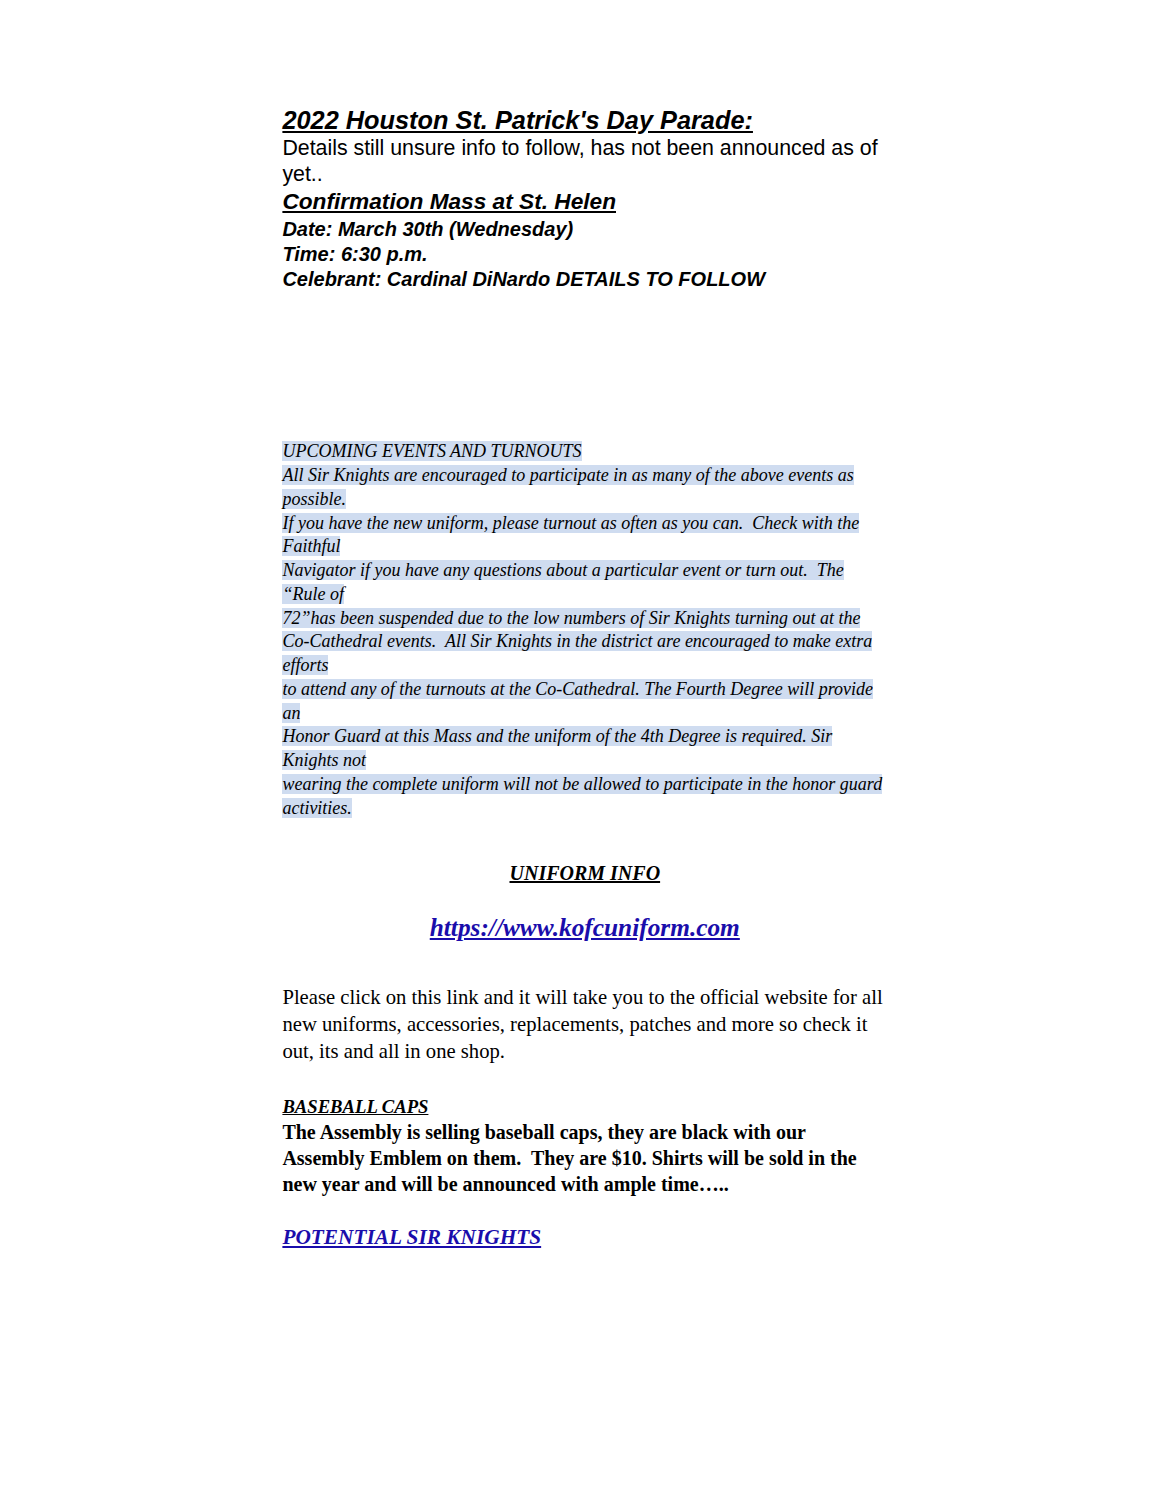2022 Houston St. Patrick's Day Parade:
Details still unsure info to follow, has not been announced as of yet..
Confirmation Mass at St. Helen
Date: March 30th (Wednesday)
Time: 6:30 p.m.
Celebrant: Cardinal DiNardo DETAILS TO FOLLOW
UPCOMING EVENTS AND TURNOUTS
All Sir Knights are encouraged to participate in as many of the above events as possible.
If you have the new uniform, please turnout as often as you can. Check with the Faithful
Navigator if you have any questions about a particular event or turn out. The “Rule of
72”has been suspended due to the low numbers of Sir Knights turning out at the
Co-Cathedral events. All Sir Knights in the district are encouraged to make extra efforts
to attend any of the turnouts at the Co-Cathedral. The Fourth Degree will provide an
Honor Guard at this Mass and the uniform of the 4th Degree is required. Sir Knights not
wearing the complete uniform will not be allowed to participate in the honor guard
activities.
UNIFORM INFO
https://www.kofcuniform.com
Please click on this link and it will take you to the official website for all new uniforms, accessories, replacements, patches and more so check it out, its and all in one shop.
BASEBALL CAPS
The Assembly is selling baseball caps, they are black with our Assembly Emblem on them. They are $10. Shirts will be sold in the new year and will be announced with ample time…..
POTENTIAL SIR KNIGHTS